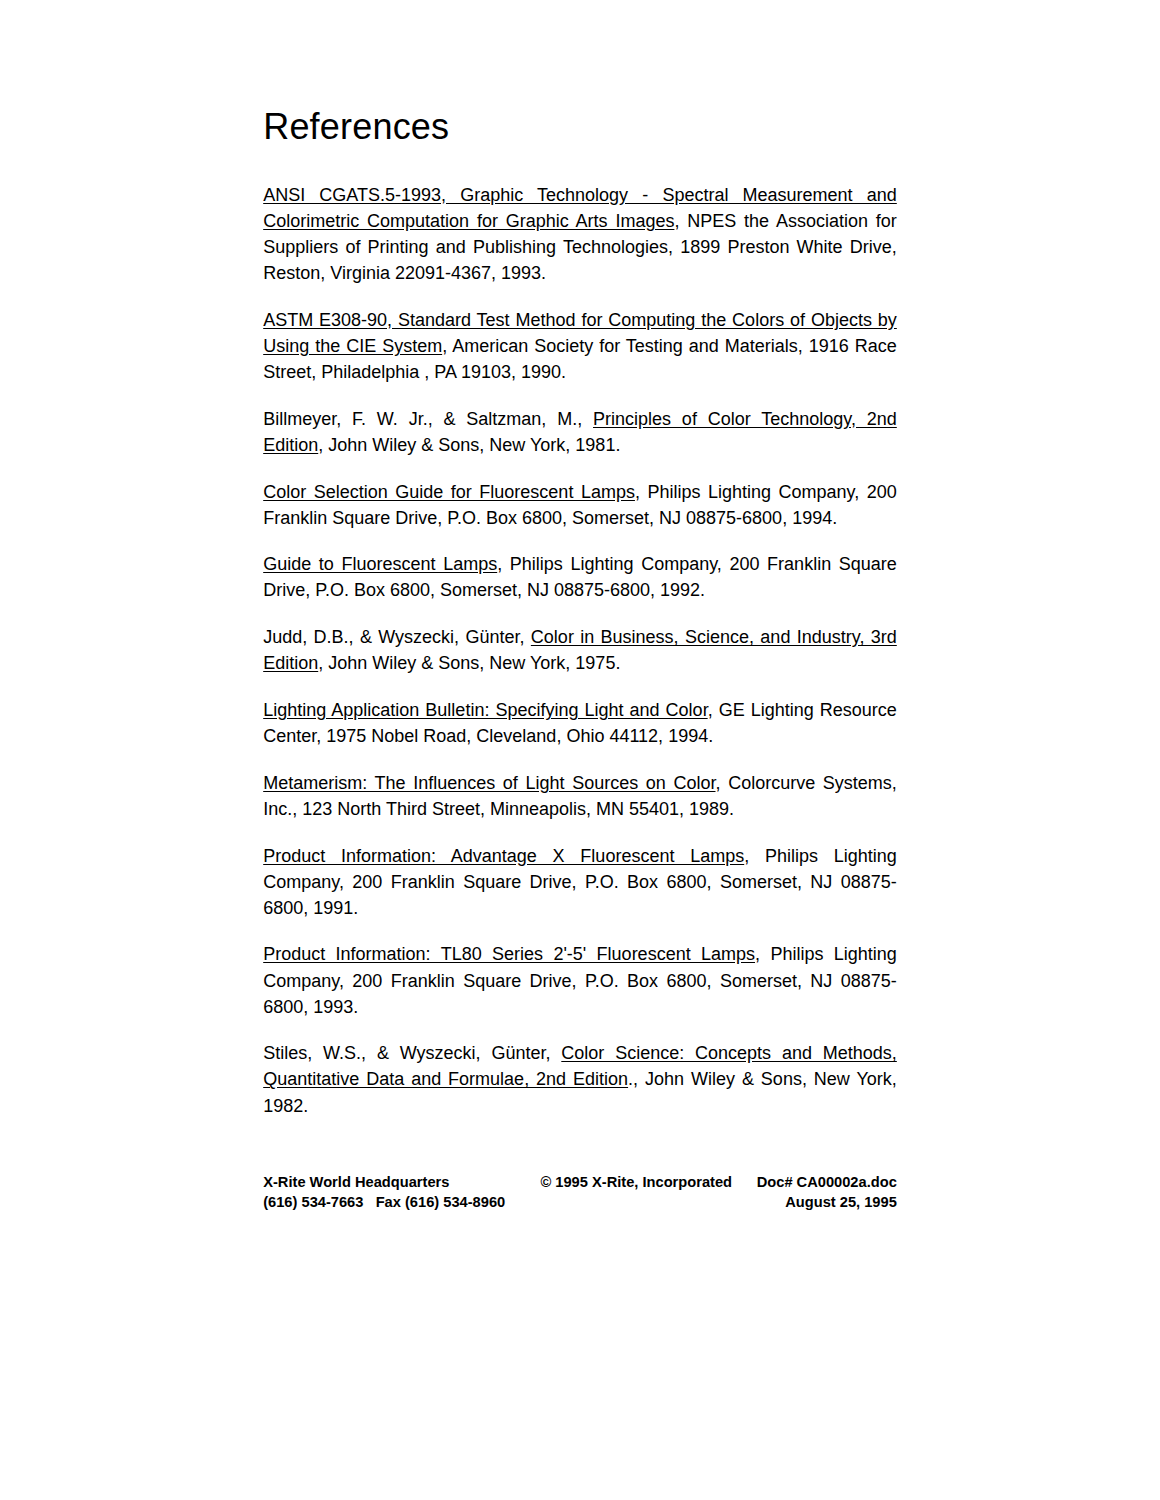References
ANSI CGATS.5-1993, Graphic Technology - Spectral Measurement and Colorimetric Computation for Graphic Arts Images, NPES the Association for Suppliers of Printing and Publishing Technologies, 1899 Preston White Drive, Reston, Virginia 22091-4367, 1993.
ASTM E308-90, Standard Test Method for Computing the Colors of Objects by Using the CIE System, American Society for Testing and Materials, 1916 Race Street, Philadelphia , PA 19103, 1990.
Billmeyer, F. W. Jr., & Saltzman, M., Principles of Color Technology, 2nd Edition, John Wiley & Sons, New York, 1981.
Color Selection Guide for Fluorescent Lamps, Philips Lighting Company, 200 Franklin Square Drive, P.O. Box 6800, Somerset, NJ 08875-6800, 1994.
Guide to Fluorescent Lamps, Philips Lighting Company, 200 Franklin Square Drive, P.O. Box 6800, Somerset, NJ 08875-6800, 1992.
Judd, D.B., & Wyszecki, Günter, Color in Business, Science, and Industry, 3rd Edition, John Wiley & Sons, New York, 1975.
Lighting Application Bulletin: Specifying Light and Color, GE Lighting Resource Center, 1975 Nobel Road, Cleveland, Ohio 44112, 1994.
Metamerism: The Influences of Light Sources on Color, Colorcurve Systems, Inc., 123 North Third Street, Minneapolis, MN 55401, 1989.
Product Information: Advantage X Fluorescent Lamps, Philips Lighting Company, 200 Franklin Square Drive, P.O. Box 6800, Somerset, NJ 08875-6800, 1991.
Product Information: TL80 Series 2'-5' Fluorescent Lamps, Philips Lighting Company, 200 Franklin Square Drive, P.O. Box 6800, Somerset, NJ 08875-6800, 1993.
Stiles, W.S., & Wyszecki, Günter, Color Science: Concepts and Methods, Quantitative Data and Formulae, 2nd Edition., John Wiley & Sons, New York, 1982.
| X-Rite World Headquarters | © 1995 X-Rite, Incorporated | Doc# CA00002a.doc |
| (616) 534-7663 Fax (616) 534-8960 | | August 25, 1995 |